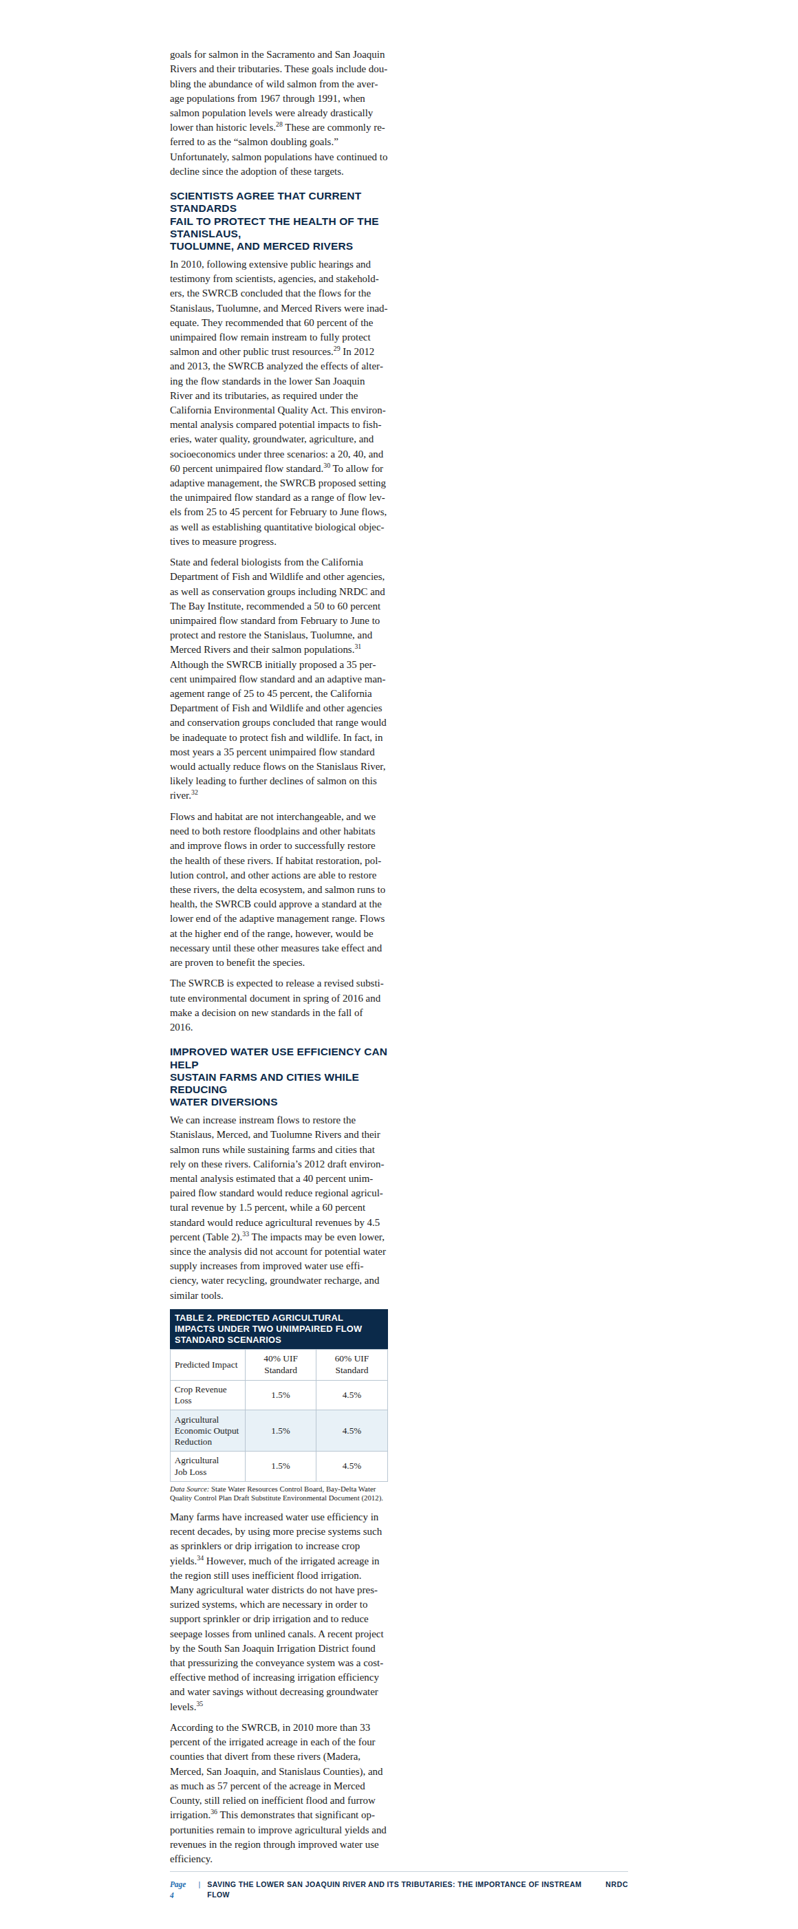goals for salmon in the Sacramento and San Joaquin Rivers and their tributaries. These goals include doubling the abundance of wild salmon from the average populations from 1967 through 1991, when salmon population levels were already drastically lower than historic levels.28 These are commonly referred to as the “salmon doubling goals.” Unfortunately, salmon populations have continued to decline since the adoption of these targets.
Scientists Agree That Current Standards
Fail to Protect the Health of the Stanislaus,
Tuolumne, and Merced Rivers
In 2010, following extensive public hearings and testimony from scientists, agencies, and stakeholders, the SWRCB concluded that the flows for the Stanislaus, Tuolumne, and Merced Rivers were inadequate. They recommended that 60 percent of the unimpaired flow remain instream to fully protect salmon and other public trust resources.29 In 2012 and 2013, the SWRCB analyzed the effects of altering the flow standards in the lower San Joaquin River and its tributaries, as required under the California Environmental Quality Act. This environmental analysis compared potential impacts to fisheries, water quality, groundwater, agriculture, and socioeconomics under three scenarios: a 20, 40, and 60 percent unimpaired flow standard.30 To allow for adaptive management, the SWRCB proposed setting the unimpaired flow standard as a range of flow levels from 25 to 45 percent for February to June flows, as well as establishing quantitative biological objectives to measure progress.
State and federal biologists from the California Department of Fish and Wildlife and other agencies, as well as conservation groups including NRDC and The Bay Institute, recommended a 50 to 60 percent unimpaired flow standard from February to June to protect and restore the Stanislaus, Tuolumne, and Merced Rivers and their salmon populations.31 Although the SWRCB initially proposed a 35 percent unimpaired flow standard and an adaptive management range of 25 to 45 percent, the California Department of Fish and Wildlife and other agencies and conservation groups concluded that range would be inadequate to protect fish and wildlife. In fact, in most years a 35 percent unimpaired flow standard would actually reduce flows on the Stanislaus River, likely leading to further declines of salmon on this river.32
Flows and habitat are not interchangeable, and we need to both restore floodplains and other habitats and improve flows in order to successfully restore the health of these rivers. If habitat restoration, pollution control, and other actions are able to restore these rivers, the delta ecosystem, and salmon runs to health, the SWRCB could approve a standard at the lower end of the adaptive management range. Flows at the higher end of the range, however, would be necessary until these other measures take effect and are proven to benefit the species.
The SWRCB is expected to release a revised substitute environmental document in spring of 2016 and make a decision on new standards in the fall of 2016.
Improved Water Use Efficiency Can Help
Sustain Farms and Cities While Reducing
Water Diversions
We can increase instream flows to restore the Stanislaus, Merced, and Tuolumne Rivers and their salmon runs while sustaining farms and cities that rely on these rivers. California’s 2012 draft environmental analysis estimated that a 40 percent unimpaired flow standard would reduce regional agricultural revenue by 1.5 percent, while a 60 percent standard would reduce agricultural revenues by 4.5 percent (Table 2).33 The impacts may be even lower, since the analysis did not account for potential water supply increases from improved water use efficiency, water recycling, groundwater recharge, and similar tools.
Table 2. Predicted Agricultural Impacts Under Two Unimpaired Flow Standard Scenarios
| Predicted Impact | 40% UIF Standard | 60% UIF Standard |
| --- | --- | --- |
| Crop Revenue Loss | 1.5% | 4.5% |
| Agricultural Economic Output Reduction | 1.5% | 4.5% |
| Agricultural Job Loss | 1.5% | 4.5% |
Data Source: State Water Resources Control Board, Bay-Delta Water Quality Control Plan Draft Substitute Environmental Document (2012).
Many farms have increased water use efficiency in recent decades, by using more precise systems such as sprinklers or drip irrigation to increase crop yields.34 However, much of the irrigated acreage in the region still uses inefficient flood irrigation. Many agricultural water districts do not have pressurized systems, which are necessary in order to support sprinkler or drip irrigation and to reduce seepage losses from unlined canals. A recent project by the South San Joaquin Irrigation District found that pressurizing the conveyance system was a cost-effective method of increasing irrigation efficiency and water savings without decreasing groundwater levels.35
According to the SWRCB, in 2010 more than 33 percent of the irrigated acreage in each of the four counties that divert from these rivers (Madera, Merced, San Joaquin, and Stanislaus Counties), and as much as 57 percent of the acreage in Merced County, still relied on inefficient flood and furrow irrigation.36 This demonstrates that significant opportunities remain to improve agricultural yields and revenues in the region through improved water use efficiency.
Page 4 | Saving the Lower San Joaquin River and Its Tributaries: The Importance of Instream Flow NRDC